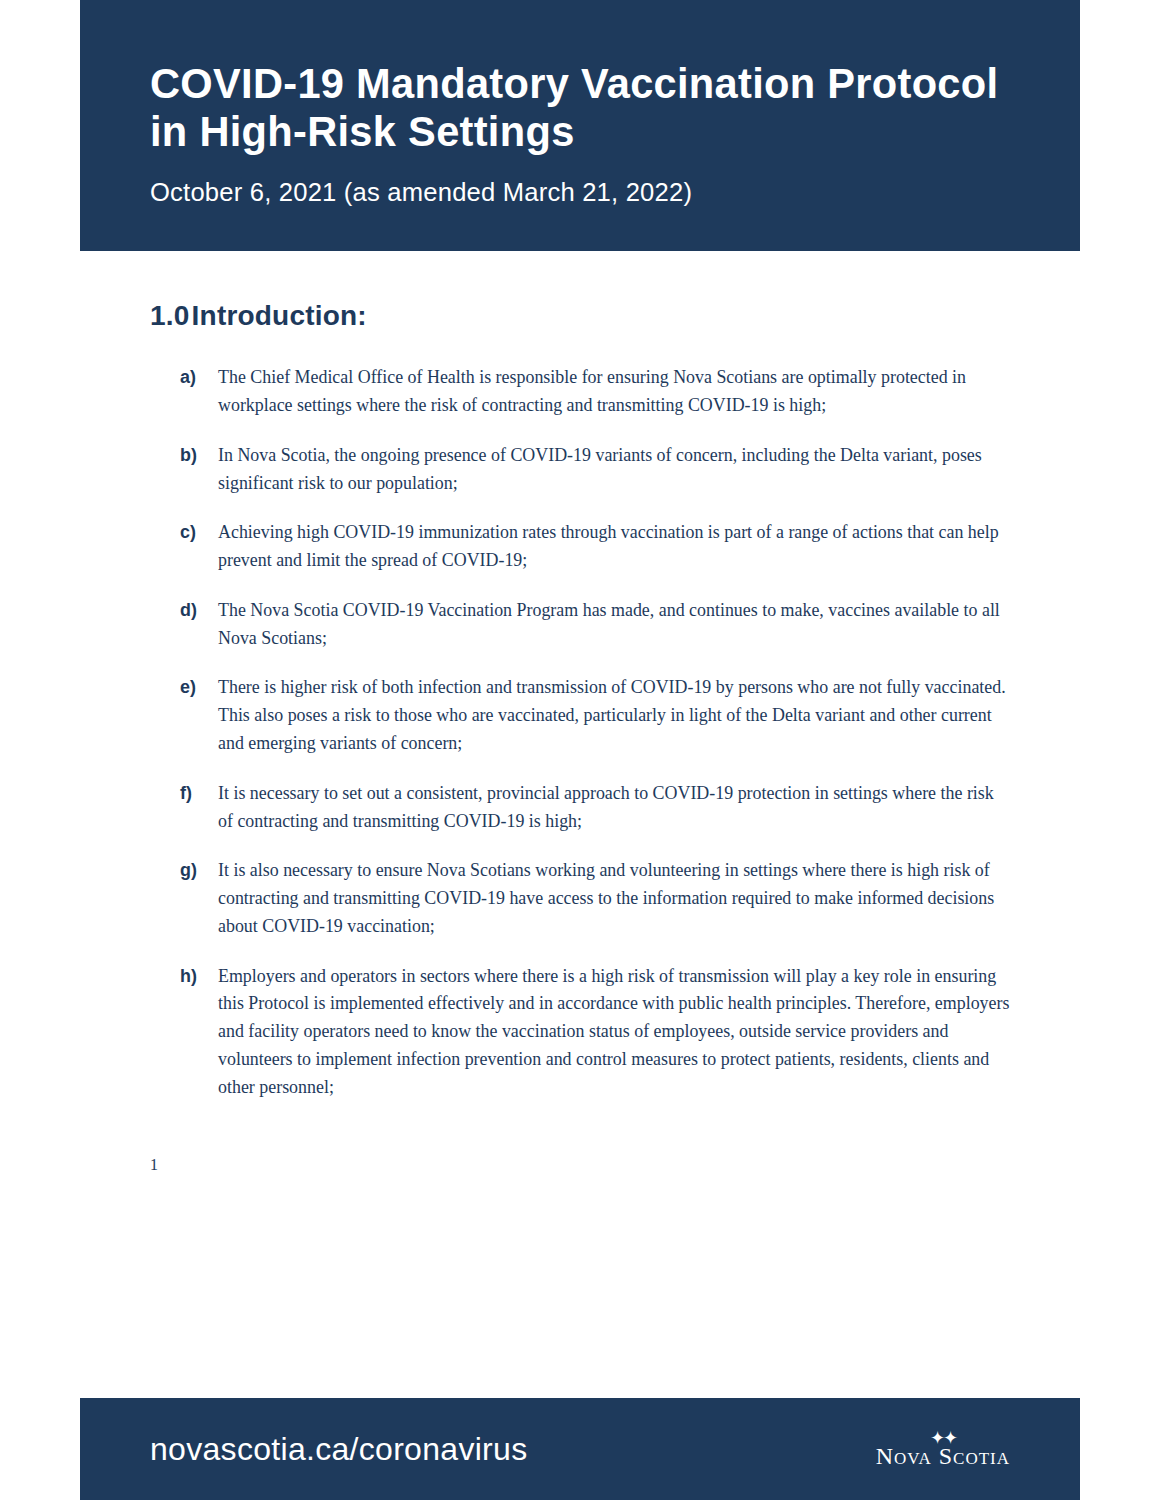COVID-19 Mandatory Vaccination Protocol
in High-Risk Settings
October 6, 2021 (as amended March 21, 2022)
1.0 Introduction:
The Chief Medical Office of Health is responsible for ensuring Nova Scotians are optimally protected in workplace settings where the risk of contracting and transmitting COVID-19 is high;
In Nova Scotia, the ongoing presence of COVID-19 variants of concern, including the Delta variant, poses significant risk to our population;
Achieving high COVID-19 immunization rates through vaccination is part of a range of actions that can help prevent and limit the spread of COVID-19;
The Nova Scotia COVID-19 Vaccination Program has made, and continues to make, vaccines available to all Nova Scotians;
There is higher risk of both infection and transmission of COVID-19 by persons who are not fully vaccinated. This also poses a risk to those who are vaccinated, particularly in light of the Delta variant and other current and emerging variants of concern;
It is necessary to set out a consistent, provincial approach to COVID-19 protection in settings where the risk of contracting and transmitting COVID-19 is high;
It is also necessary to ensure Nova Scotians working and volunteering in settings where there is high risk of contracting and transmitting COVID-19 have access to the information required to make informed decisions about COVID-19 vaccination;
Employers and operators in sectors where there is a high risk of transmission will play a key role in ensuring this Protocol is implemented effectively and in accordance with public health principles. Therefore, employers and facility operators need to know the vaccination status of employees, outside service providers and volunteers to implement infection prevention and control measures to protect patients, residents, clients and other personnel;
1
novascotia.ca/coronavirus
✦✦ Nova Scotia